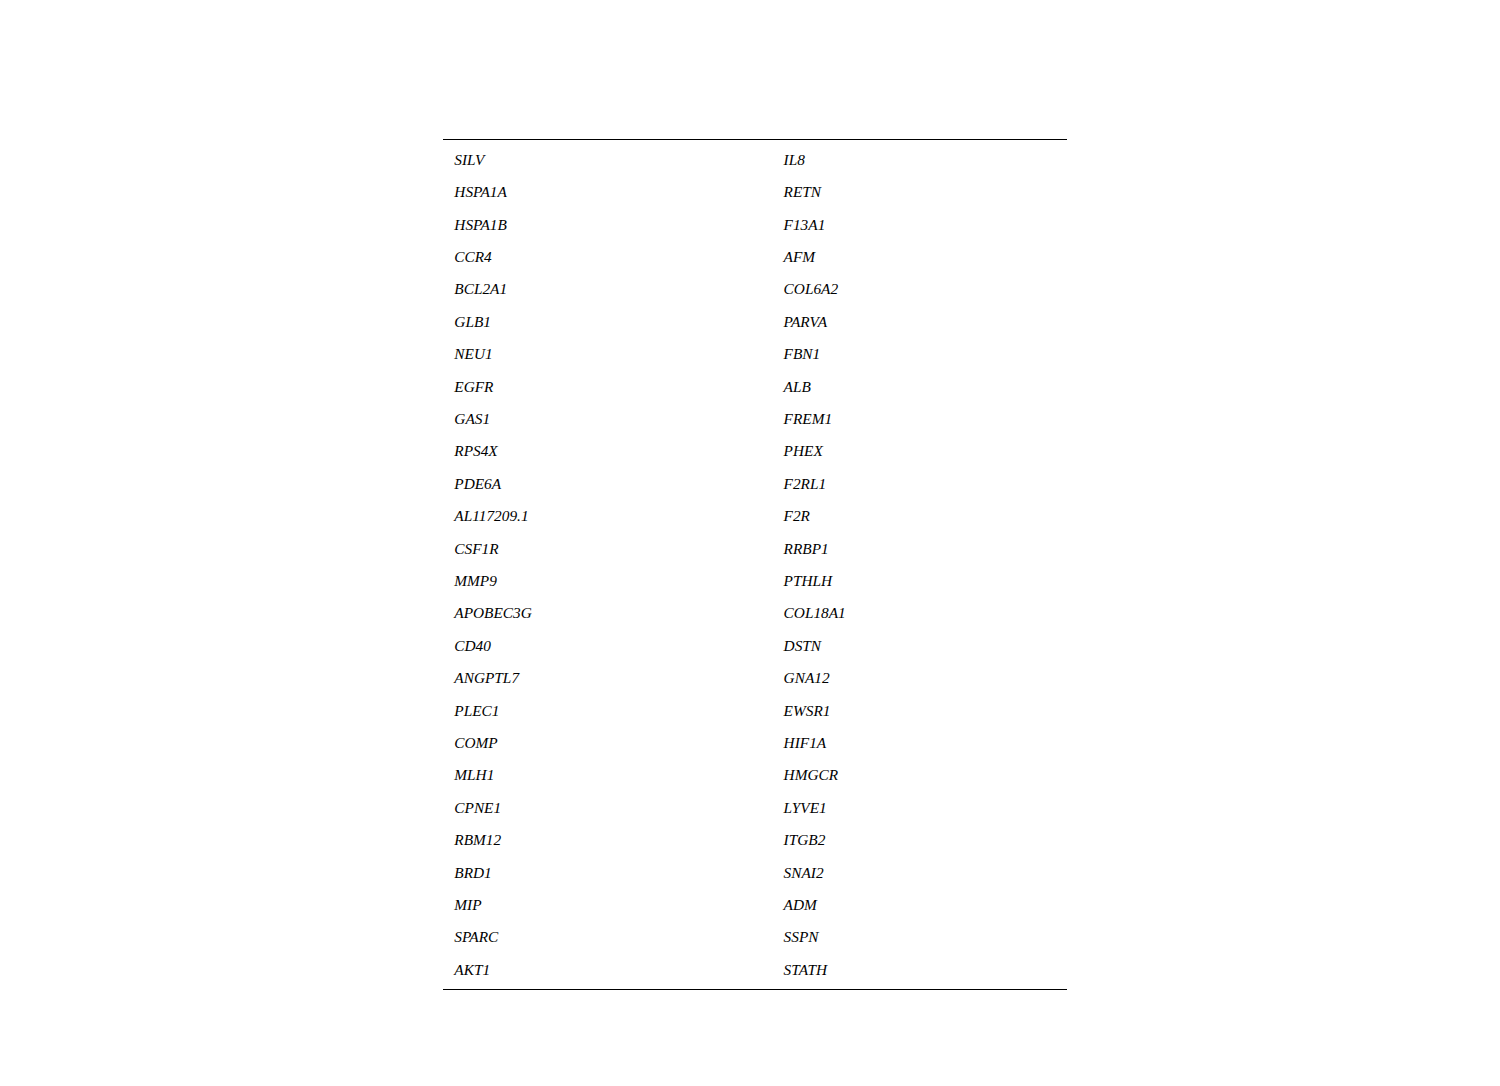| SILV | IL8 |
| HSPA1A | RETN |
| HSPA1B | F13A1 |
| CCR4 | AFM |
| BCL2A1 | COL6A2 |
| GLB1 | PARVA |
| NEU1 | FBN1 |
| EGFR | ALB |
| GAS1 | FREM1 |
| RPS4X | PHEX |
| PDE6A | F2RL1 |
| AL117209.1 | F2R |
| CSF1R | RRBP1 |
| MMP9 | PTHLH |
| APOBEC3G | COL18A1 |
| CD40 | DSTN |
| ANGPTL7 | GNA12 |
| PLEC1 | EWSR1 |
| COMP | HIF1A |
| MLH1 | HMGCR |
| CPNE1 | LYVE1 |
| RBM12 | ITGB2 |
| BRD1 | SNAI2 |
| MIP | ADM |
| SPARC | SSPN |
| AKT1 | STATH |